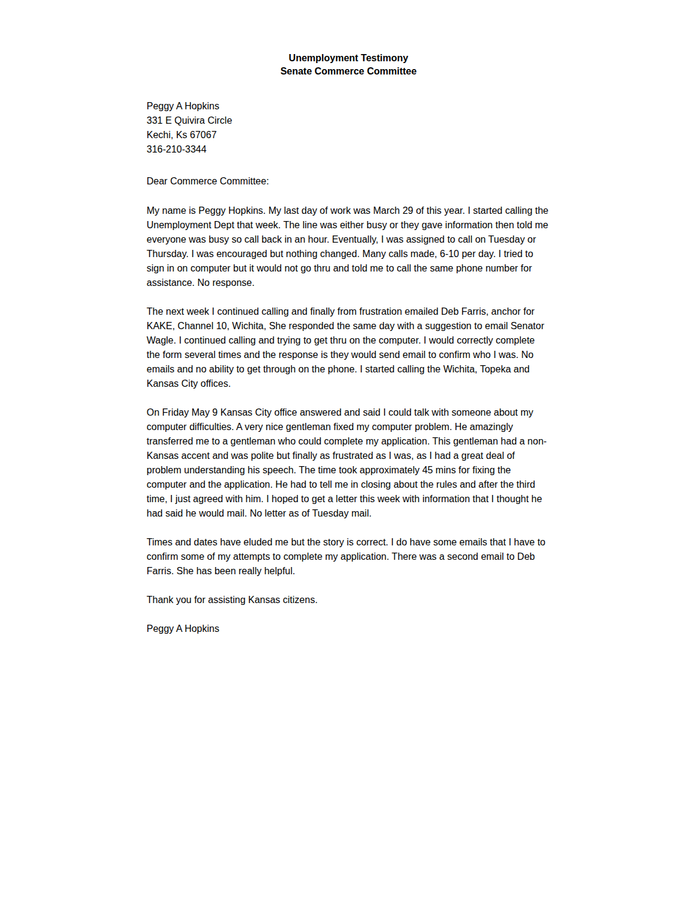Unemployment Testimony
Senate Commerce Committee
Peggy A Hopkins
331 E Quivira Circle
Kechi, Ks 67067
316-210-3344
Dear Commerce Committee:
My name is Peggy Hopkins. My last day of work was March 29 of this year. I started calling the Unemployment Dept that week. The line was either busy or they gave information then told me everyone was busy so call back in an hour. Eventually, I was assigned to call on Tuesday or Thursday. I was encouraged but nothing changed. Many calls made, 6-10 per day. I tried to sign in on computer but it would not go thru and told me to call the same phone number for assistance. No response.
The next week I continued calling and finally from frustration emailed Deb Farris, anchor for KAKE, Channel 10, Wichita, She responded the same day with a suggestion to email Senator Wagle. I continued calling and trying to get thru on the computer. I would correctly complete the form several times and the response is they would send email to confirm who I was. No emails and no ability to get through on the phone. I started calling the Wichita, Topeka and Kansas City offices.
On Friday May 9 Kansas City office answered and said I could talk with someone about my computer difficulties. A very nice gentleman fixed my computer problem. He amazingly transferred me to a gentleman who could complete my application. This gentleman had a non-Kansas accent and was polite but finally as frustrated as I was, as I had a great deal of problem understanding his speech. The time took approximately 45 mins for fixing the computer and the application. He had to tell me in closing about the rules and after the third time, I just agreed with him. I hoped to get a letter this week with information that I thought he had said he would mail. No letter as of Tuesday mail.
Times and dates have eluded me but the story is correct. I do have some emails that I have to confirm some of my attempts to complete my application. There was a second email to Deb Farris. She has been really helpful.
Thank you for assisting Kansas citizens.
Peggy A Hopkins